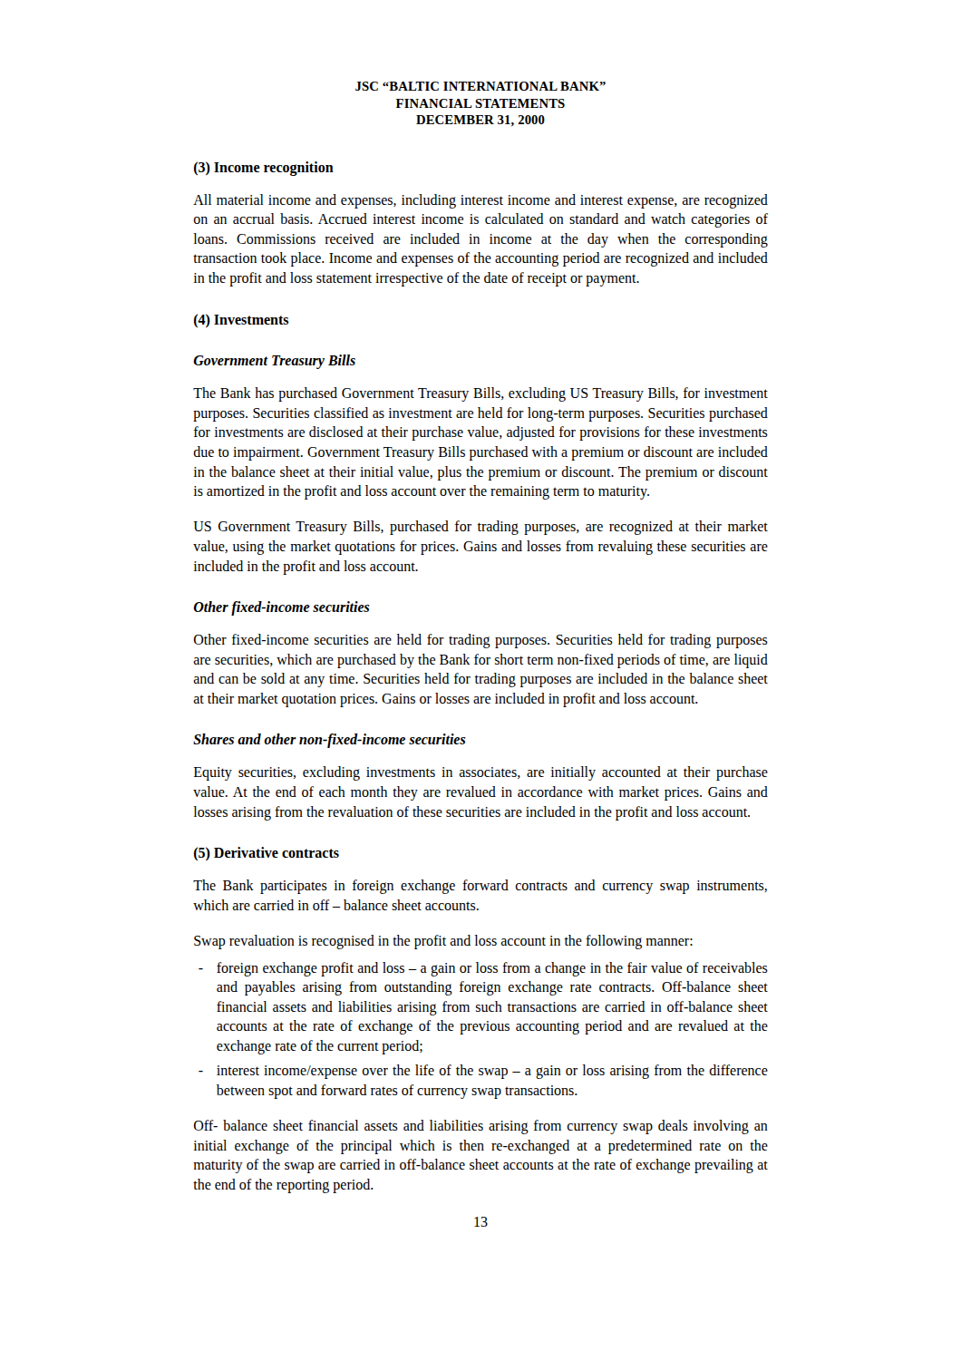JSC “BALTIC INTERNATIONAL BANK”
FINANCIAL STATEMENTS
DECEMBER 31, 2000
(3) Income recognition
All material income and expenses, including interest income and interest expense, are recognized on an accrual basis. Accrued interest income is calculated on standard and watch categories of loans. Commissions received are included in income at the day when the corresponding transaction took place. Income and expenses of the accounting period are recognized and included in the profit and loss statement irrespective of the date of receipt or payment.
(4) Investments
Government Treasury Bills
The Bank has purchased Government Treasury Bills, excluding US Treasury Bills, for investment purposes. Securities classified as investment are held for long-term purposes. Securities purchased for investments are disclosed at their purchase value, adjusted for provisions for these investments due to impairment. Government Treasury Bills purchased with a premium or discount are included in the balance sheet at their initial value, plus the premium or discount. The premium or discount is amortized in the profit and loss account over the remaining term to maturity.
US Government Treasury Bills, purchased for trading purposes, are recognized at their market value, using the market quotations for prices. Gains and losses from revaluing these securities are included in the profit and loss account.
Other fixed-income securities
Other fixed-income securities are held for trading purposes. Securities held for trading purposes are securities, which are purchased by the Bank for short term non-fixed periods of time, are liquid and can be sold at any time. Securities held for trading purposes are included in the balance sheet at their market quotation prices. Gains or losses are included in profit and loss account.
Shares and other non-fixed-income securities
Equity securities, excluding investments in associates, are initially accounted at their purchase value. At the end of each month they are revalued in accordance with market prices. Gains and losses arising from the revaluation of these securities are included in the profit and loss account.
(5) Derivative contracts
The Bank participates in foreign exchange forward contracts and currency swap instruments, which are carried in off – balance sheet accounts.
Swap revaluation is recognised in the profit and loss account in the following manner:
foreign exchange profit and loss – a gain or loss from a change in the fair value of receivables and payables arising from outstanding foreign exchange rate contracts. Off-balance sheet financial assets and liabilities arising from such transactions are carried in off-balance sheet accounts at the rate of exchange of the previous accounting period and are revalued at the exchange rate of the current period;
interest income/expense over the life of the swap – a gain or loss arising from the difference between spot and forward rates of currency swap transactions.
Off- balance sheet financial assets and liabilities arising from currency swap deals involving an initial exchange of the principal which is then re-exchanged at a predetermined rate on the maturity of the swap are carried in off-balance sheet accounts at the rate of exchange prevailing at the end of the reporting period.
13